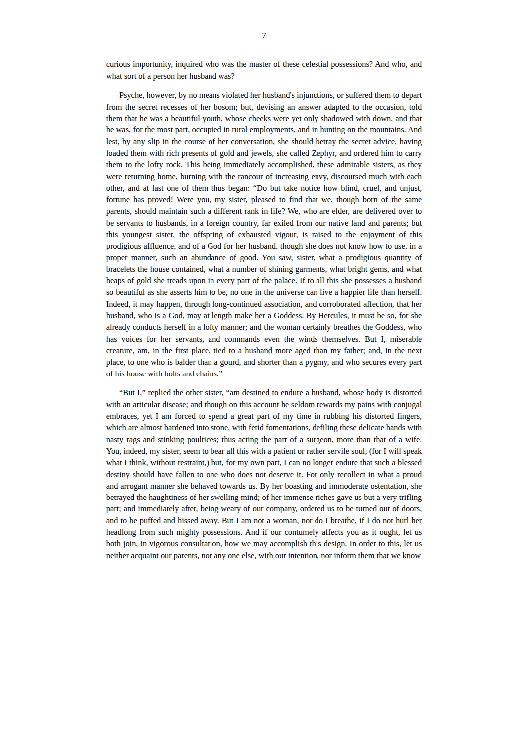7
curious importunity, inquired who was the master of these celestial possessions? And who, and what sort of a person her husband was?
Psyche, however, by no means violated her husband's injunctions, or suffered them to depart from the secret recesses of her bosom; but, devising an answer adapted to the occasion, told them that he was a beautiful youth, whose cheeks were yet only shadowed with down, and that he was, for the most part, occupied in rural employments, and in hunting on the mountains. And lest, by any slip in the course of her conversation, she should betray the secret advice, having loaded them with rich presents of gold and jewels, she called Zephyr, and ordered him to carry them to the lofty rock. This being immediately accomplished, these admirable sisters, as they were returning home, burning with the rancour of increasing envy, discoursed much with each other, and at last one of them thus began: “Do but take notice how blind, cruel, and unjust, fortune has proved! Were you, my sister, pleased to find that we, though born of the same parents, should maintain such a different rank in life? We, who are elder, are delivered over to be servants to husbands, in a foreign country, far exiled from our native land and parents; but this youngest sister, the offspring of exhausted vigour, is raised to the enjoyment of this prodigious affluence, and of a God for her husband, though she does not know how to use, in a proper manner, such an abundance of good. You saw, sister, what a prodigious quantity of bracelets the house contained, what a number of shining garments, what bright gems, and what heaps of gold she treads upon in every part of the palace. If to all this she possesses a husband so beautiful as she asserts him to be, no one in the universe can live a happier life than herself. Indeed, it may happen, through long-continued association, and corroborated affection, that her husband, who is a God, may at length make her a Goddess. By Hercules, it must be so, for she already conducts herself in a lofty manner; and the woman certainly breathes the Goddess, who has voices for her servants, and commands even the winds themselves. But I, miserable creature, am, in the first place, tied to a husband more aged than my father; and, in the next place, to one who is balder than a gourd, and shorter than a pygmy, and who secures every part of his house with bolts and chains.”
“But I,” replied the other sister, “am destined to endure a husband, whose body is distorted with an articular disease; and though on this account he seldom rewards my pains with conjugal embraces, yet I am forced to spend a great part of my time in rubbing his distorted fingers, which are almost hardened into stone, with fetid fomentations, defiling these delicate hands with nasty rags and stinking poultices; thus acting the part of a surgeon, more than that of a wife. You, indeed, my sister, seem to bear all this with a patient or rather servile soul, (for I will speak what I think, without restraint,) but, for my own part, I can no longer endure that such a blessed destiny should have fallen to one who does not deserve it. For only recollect in what a proud and arrogant manner she behaved towards us. By her boasting and immoderate ostentation, she betrayed the haughtiness of her swelling mind; of her immense riches gave us but a very trifling part; and immediately after, being weary of our company, ordered us to be turned out of doors, and to be puffed and hissed away. But I am not a woman, nor do I breathe, if I do not hurl her headlong from such mighty possessions. And if our contumely affects you as it ought, let us both join, in vigorous consultation, how we may accomplish this design. In order to this, let us neither acquaint our parents, nor any one else, with our intention, nor inform them that we know